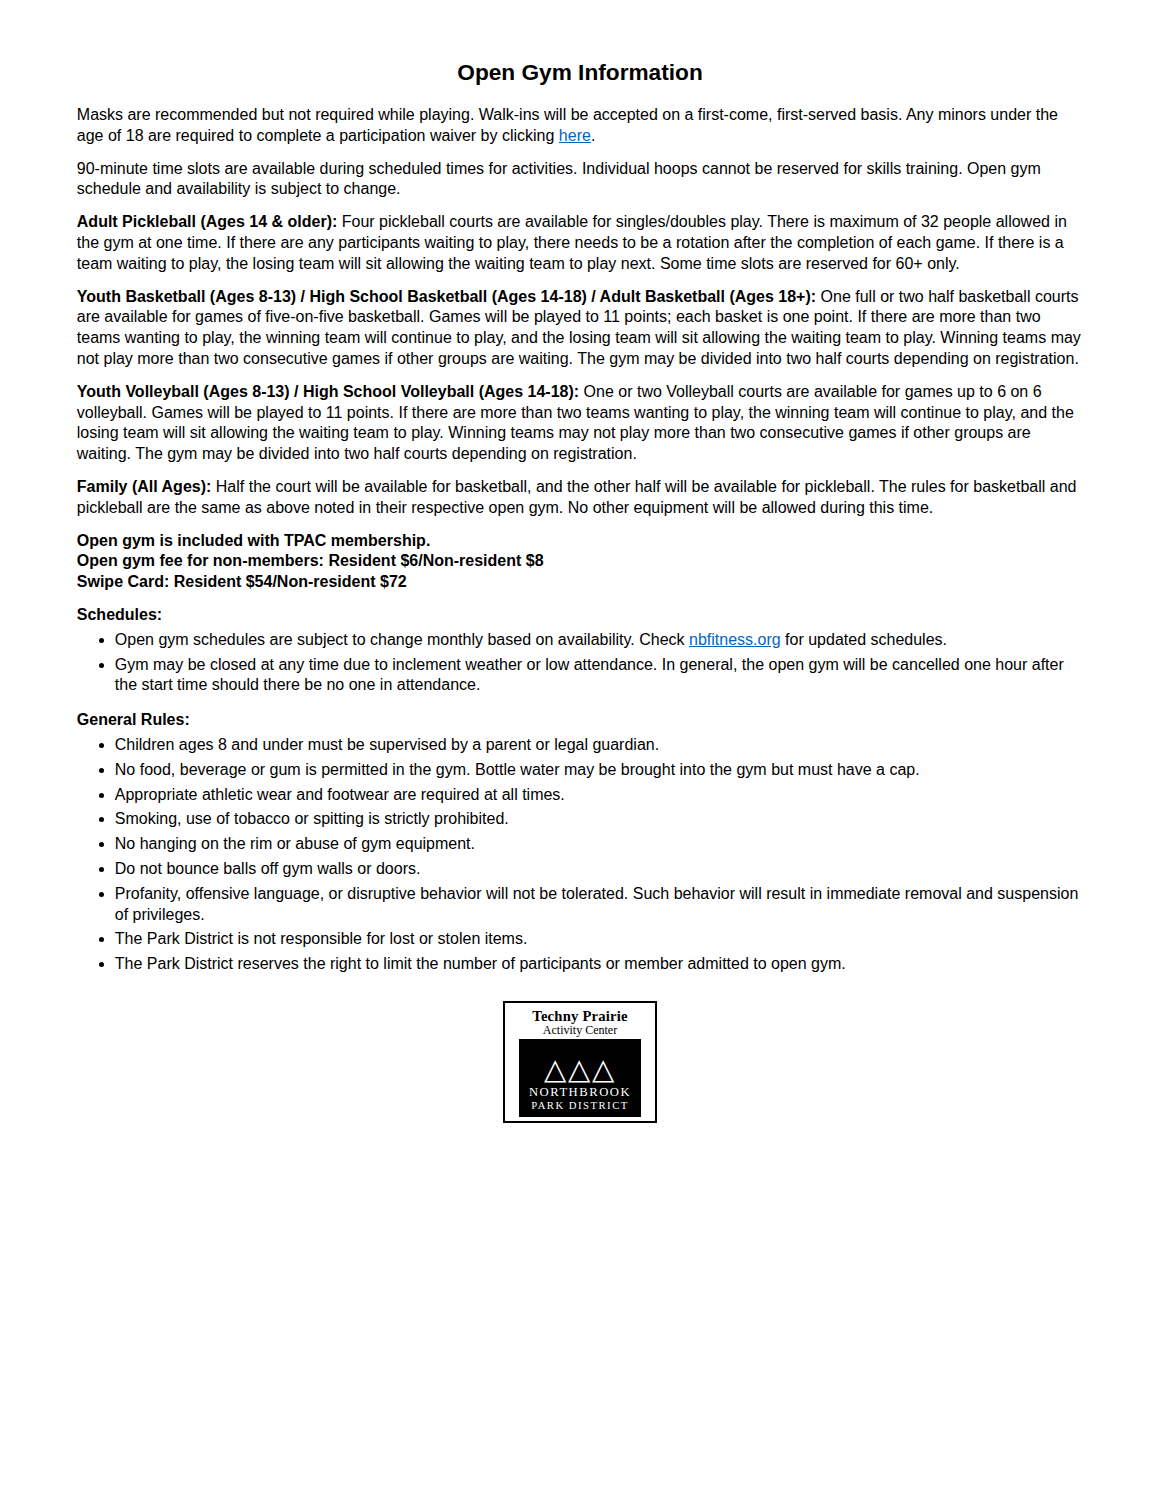Open Gym Information
Masks are recommended but not required while playing. Walk-ins will be accepted on a first-come, first-served basis. Any minors under the age of 18 are required to complete a participation waiver by clicking here.
90-minute time slots are available during scheduled times for activities. Individual hoops cannot be reserved for skills training. Open gym schedule and availability is subject to change.
Adult Pickleball (Ages 14 & older): Four pickleball courts are available for singles/doubles play. There is maximum of 32 people allowed in the gym at one time. If there are any participants waiting to play, there needs to be a rotation after the completion of each game. If there is a team waiting to play, the losing team will sit allowing the waiting team to play next. Some time slots are reserved for 60+ only.
Youth Basketball (Ages 8-13) / High School Basketball (Ages 14-18) / Adult Basketball (Ages 18+): One full or two half basketball courts are available for games of five-on-five basketball. Games will be played to 11 points; each basket is one point. If there are more than two teams wanting to play, the winning team will continue to play, and the losing team will sit allowing the waiting team to play. Winning teams may not play more than two consecutive games if other groups are waiting. The gym may be divided into two half courts depending on registration.
Youth Volleyball (Ages 8-13) / High School Volleyball (Ages 14-18): One or two Volleyball courts are available for games up to 6 on 6 volleyball. Games will be played to 11 points. If there are more than two teams wanting to play, the winning team will continue to play, and the losing team will sit allowing the waiting team to play. Winning teams may not play more than two consecutive games if other groups are waiting. The gym may be divided into two half courts depending on registration.
Family (All Ages): Half the court will be available for basketball, and the other half will be available for pickleball. The rules for basketball and pickleball are the same as above noted in their respective open gym. No other equipment will be allowed during this time.
Open gym is included with TPAC membership. Open gym fee for non-members: Resident $6/Non-resident $8 Swipe Card: Resident $54/Non-resident $72
Schedules:
Open gym schedules are subject to change monthly based on availability. Check nbfitness.org for updated schedules.
Gym may be closed at any time due to inclement weather or low attendance. In general, the open gym will be cancelled one hour after the start time should there be no one in attendance.
General Rules:
Children ages 8 and under must be supervised by a parent or legal guardian.
No food, beverage or gum is permitted in the gym. Bottle water may be brought into the gym but must have a cap.
Appropriate athletic wear and footwear are required at all times.
Smoking, use of tobacco or spitting is strictly prohibited.
No hanging on the rim or abuse of gym equipment.
Do not bounce balls off gym walls or doors.
Profanity, offensive language, or disruptive behavior will not be tolerated. Such behavior will result in immediate removal and suspension of privileges.
The Park District is not responsible for lost or stolen items.
The Park District reserves the right to limit the number of participants or member admitted to open gym.
Techny Prairie
Activity Center
△△△ NORTHBROOK PARK DISTRICT